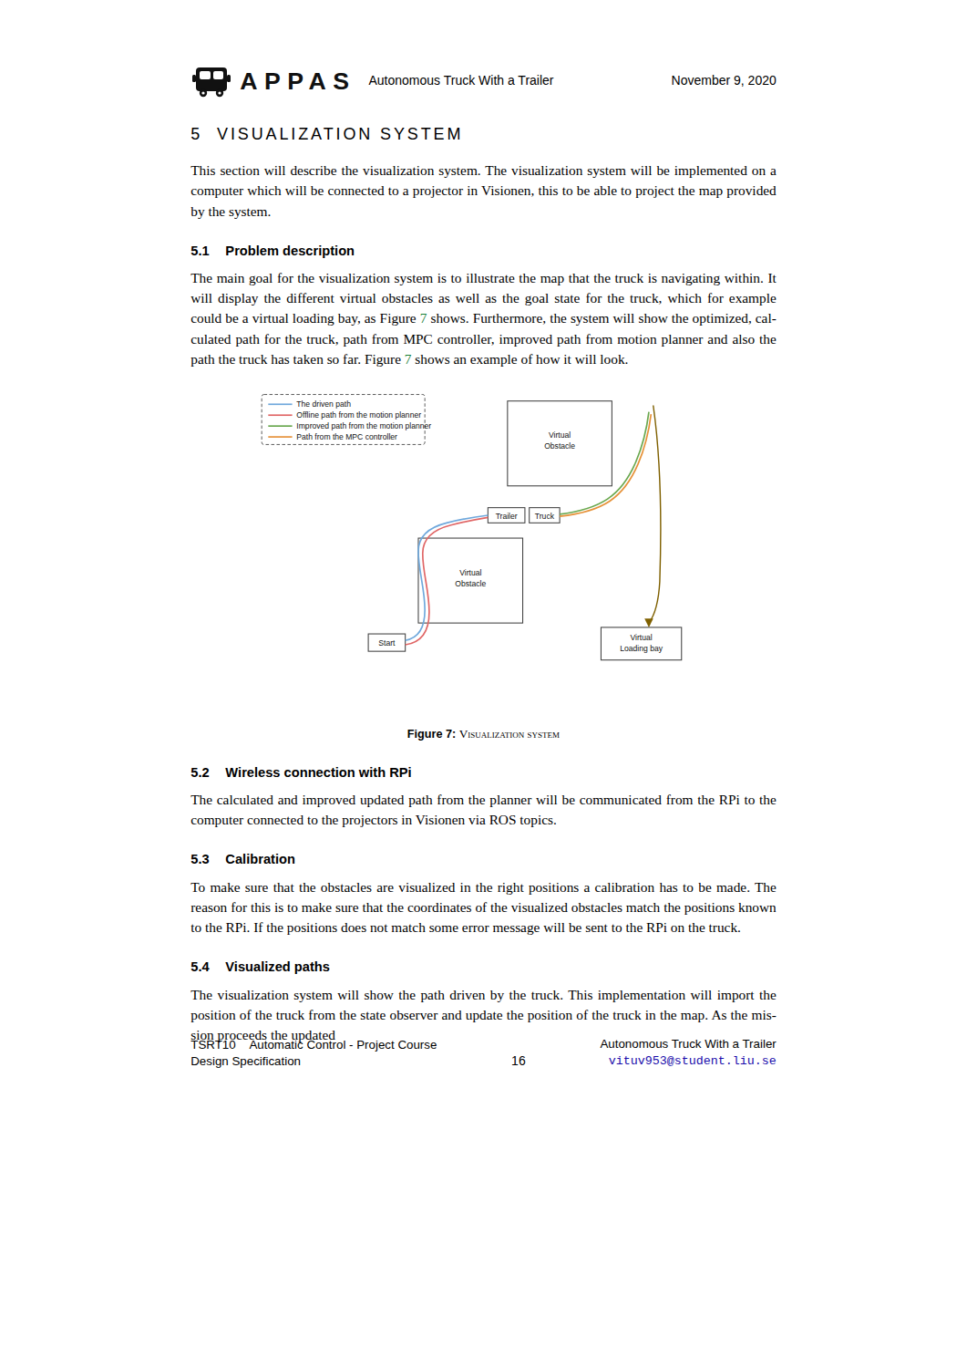APPAS
Autonomous Truck With a Trailer
November 9, 2020
5 Visualization System
This section will describe the visualization system. The visualization system will be implemented on a computer which will be connected to a projector in Visionen, this to be able to project the map provided by the system.
5.1 Problem description
The main goal for the visualization system is to illustrate the map that the truck is navigating within. It will display the different virtual obstacles as well as the goal state for the truck, which for example could be a virtual loading bay, as Figure 7 shows. Furthermore, the system will show the optimized, calculated path for the truck, path from MPC controller, improved path from motion planner and also the path the truck has taken so far. Figure 7 shows an example of how it will look.
The driven path Offline path from the motion planner Improved path from the motion planner Path from the MPC controller Virtual Obstacle Virtual Obstacle Trailer Truck Start Virtual Loading bay
Figure 7: Visualization system
5.2 Wireless connection with RPi
The calculated and improved updated path from the planner will be communicated from the RPi to the computer connected to the projectors in Visionen via ROS topics.
5.3 Calibration
To make sure that the obstacles are visualized in the right positions a calibration has to be made. The reason for this is to make sure that the coordinates of the visualized obstacles match the positions known to the RPi. If the positions does not match some error message will be sent to the RPi on the truck.
5.4 Visualized paths
The visualization system will show the path driven by the truck. This implementation will import the position of the truck from the state observer and update the position of the truck in the map. As the mission proceeds the updated
TSRT10 Automatic Control - Project Course
Design Specification
16
Autonomous Truck With a Trailer
vituv953@student.liu.se